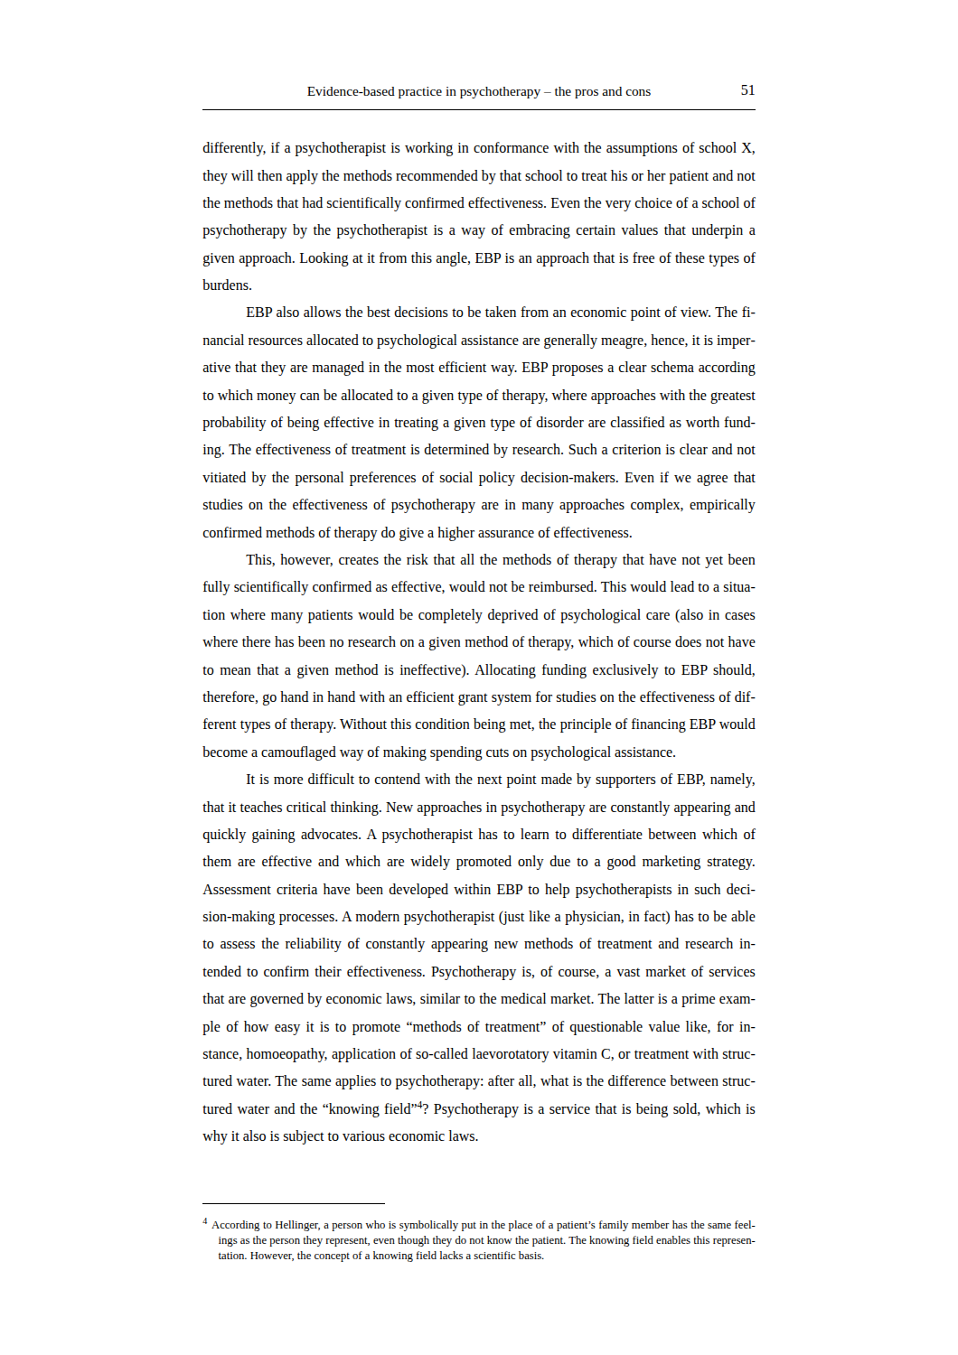Evidence-based practice in psychotherapy – the pros and cons 51
differently, if a psychotherapist is working in conformance with the assumptions of school X, they will then apply the methods recommended by that school to treat his or her patient and not the methods that had scientifically confirmed effectiveness. Even the very choice of a school of psychotherapy by the psychotherapist is a way of embracing certain values that underpin a given approach. Looking at it from this angle, EBP is an approach that is free of these types of burdens.
EBP also allows the best decisions to be taken from an economic point of view. The financial resources allocated to psychological assistance are generally meagre, hence, it is imperative that they are managed in the most efficient way. EBP proposes a clear schema according to which money can be allocated to a given type of therapy, where approaches with the greatest probability of being effective in treating a given type of disorder are classified as worth funding. The effectiveness of treatment is determined by research. Such a criterion is clear and not vitiated by the personal preferences of social policy decision-makers. Even if we agree that studies on the effectiveness of psychotherapy are in many approaches complex, empirically confirmed methods of therapy do give a higher assurance of effectiveness.
This, however, creates the risk that all the methods of therapy that have not yet been fully scientifically confirmed as effective, would not be reimbursed. This would lead to a situation where many patients would be completely deprived of psychological care (also in cases where there has been no research on a given method of therapy, which of course does not have to mean that a given method is ineffective). Allocating funding exclusively to EBP should, therefore, go hand in hand with an efficient grant system for studies on the effectiveness of different types of therapy. Without this condition being met, the principle of financing EBP would become a camouflaged way of making spending cuts on psychological assistance.
It is more difficult to contend with the next point made by supporters of EBP, namely, that it teaches critical thinking. New approaches in psychotherapy are constantly appearing and quickly gaining advocates. A psychotherapist has to learn to differentiate between which of them are effective and which are widely promoted only due to a good marketing strategy. Assessment criteria have been developed within EBP to help psychotherapists in such decision-making processes. A modern psychotherapist (just like a physician, in fact) has to be able to assess the reliability of constantly appearing new methods of treatment and research intended to confirm their effectiveness. Psychotherapy is, of course, a vast market of services that are governed by economic laws, similar to the medical market. The latter is a prime example of how easy it is to promote “methods of treatment” of questionable value like, for instance, homoeopathy, application of so-called laevorotatory vitamin C, or treatment with structured water. The same applies to psychotherapy: after all, what is the difference between structured water and the “knowing field”4? Psychotherapy is a service that is being sold, which is why it also is subject to various economic laws.
4 According to Hellinger, a person who is symbolically put in the place of a patient’s family member has the same feelings as the person they represent, even though they do not know the patient. The knowing field enables this representation. However, the concept of a knowing field lacks a scientific basis.